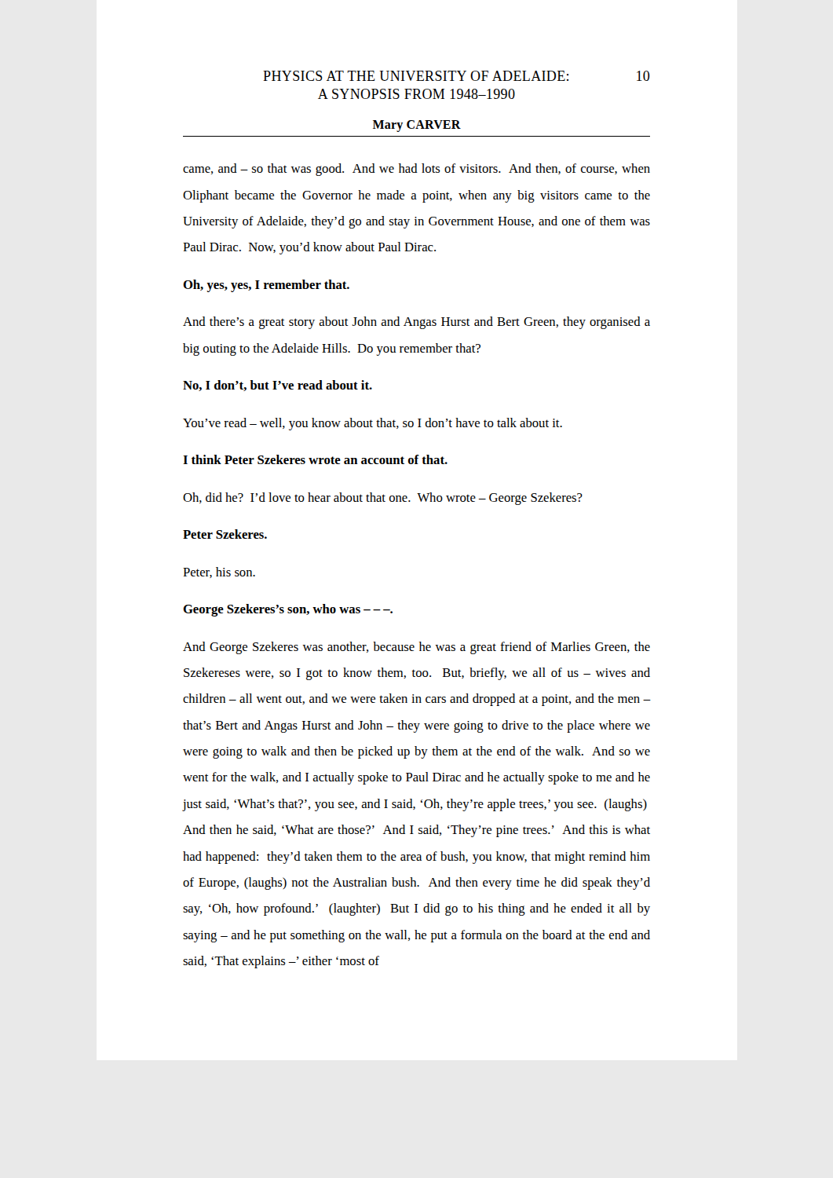10 PHYSICS AT THE UNIVERSITY OF ADELAIDE: A SYNOPSIS FROM 1948–1990
Mary CARVER
came, and – so that was good. And we had lots of visitors. And then, of course, when Oliphant became the Governor he made a point, when any big visitors came to the University of Adelaide, they’d go and stay in Government House, and one of them was Paul Dirac. Now, you’d know about Paul Dirac.
Oh, yes, yes, I remember that.
And there’s a great story about John and Angas Hurst and Bert Green, they organised a big outing to the Adelaide Hills. Do you remember that?
No, I don’t, but I’ve read about it.
You’ve read – well, you know about that, so I don’t have to talk about it.
I think Peter Szekeres wrote an account of that.
Oh, did he? I’d love to hear about that one. Who wrote – George Szekeres?
Peter Szekeres.
Peter, his son.
George Szekeres’s son, who was – – –.
And George Szekeres was another, because he was a great friend of Marlies Green, the Szekereses were, so I got to know them, too. But, briefly, we all of us – wives and children – all went out, and we were taken in cars and dropped at a point, and the men – that’s Bert and Angas Hurst and John – they were going to drive to the place where we were going to walk and then be picked up by them at the end of the walk. And so we went for the walk, and I actually spoke to Paul Dirac and he actually spoke to me and he just said, ‘What’s that?’, you see, and I said, ‘Oh, they’re apple trees,’ you see. (laughs) And then he said, ‘What are those?’ And I said, ‘They’re pine trees.’ And this is what had happened: they’d taken them to the area of bush, you know, that might remind him of Europe, (laughs) not the Australian bush. And then every time he did speak they’d say, ‘Oh, how profound.’ (laughter) But I did go to his thing and he ended it all by saying – and he put something on the wall, he put a formula on the board at the end and said, ‘That explains –’ either ‘most of